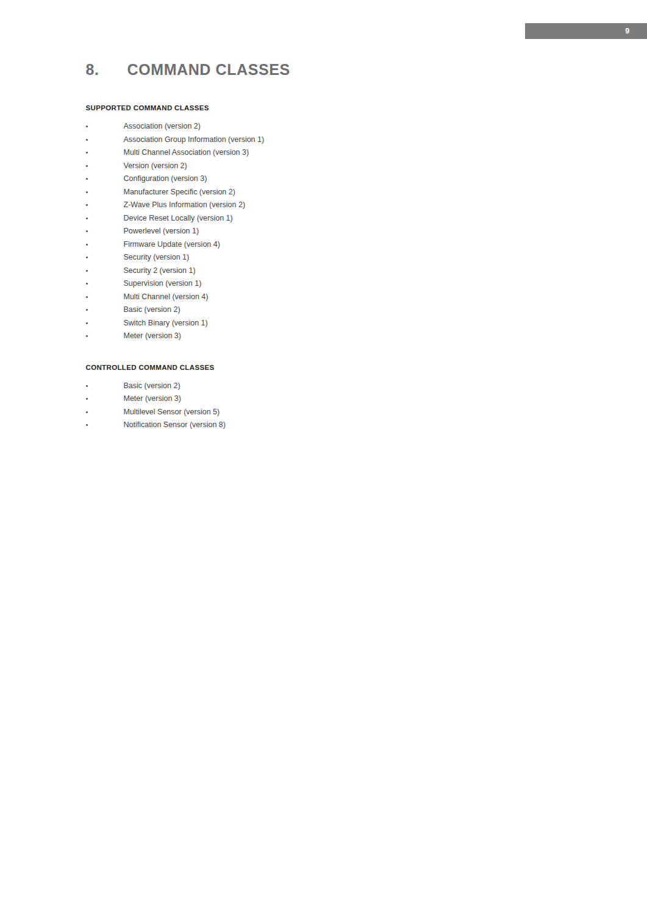9
8. COMMAND CLASSES
Supported command classes
•Association (version 2)
•Association Group Information (version 1)
•Multi Channel Association (version 3)
•Version (version 2)
•Configuration (version 3)
•Manufacturer Specific (version 2)
•Z-Wave Plus Information (version 2)
•Device Reset Locally (version 1)
•Powerlevel (version 1)
•Firmware Update (version 4)
•Security (version 1)
•Security 2 (version 1)
•Supervision (version 1)
•Multi Channel (version 4)
•Basic (version 2)
•Switch Binary (version 1)
•Meter (version 3)
Controlled command classes
•Basic (version 2)
•Meter (version 3)
•Multilevel Sensor (version 5)
•Notification Sensor (version 8)